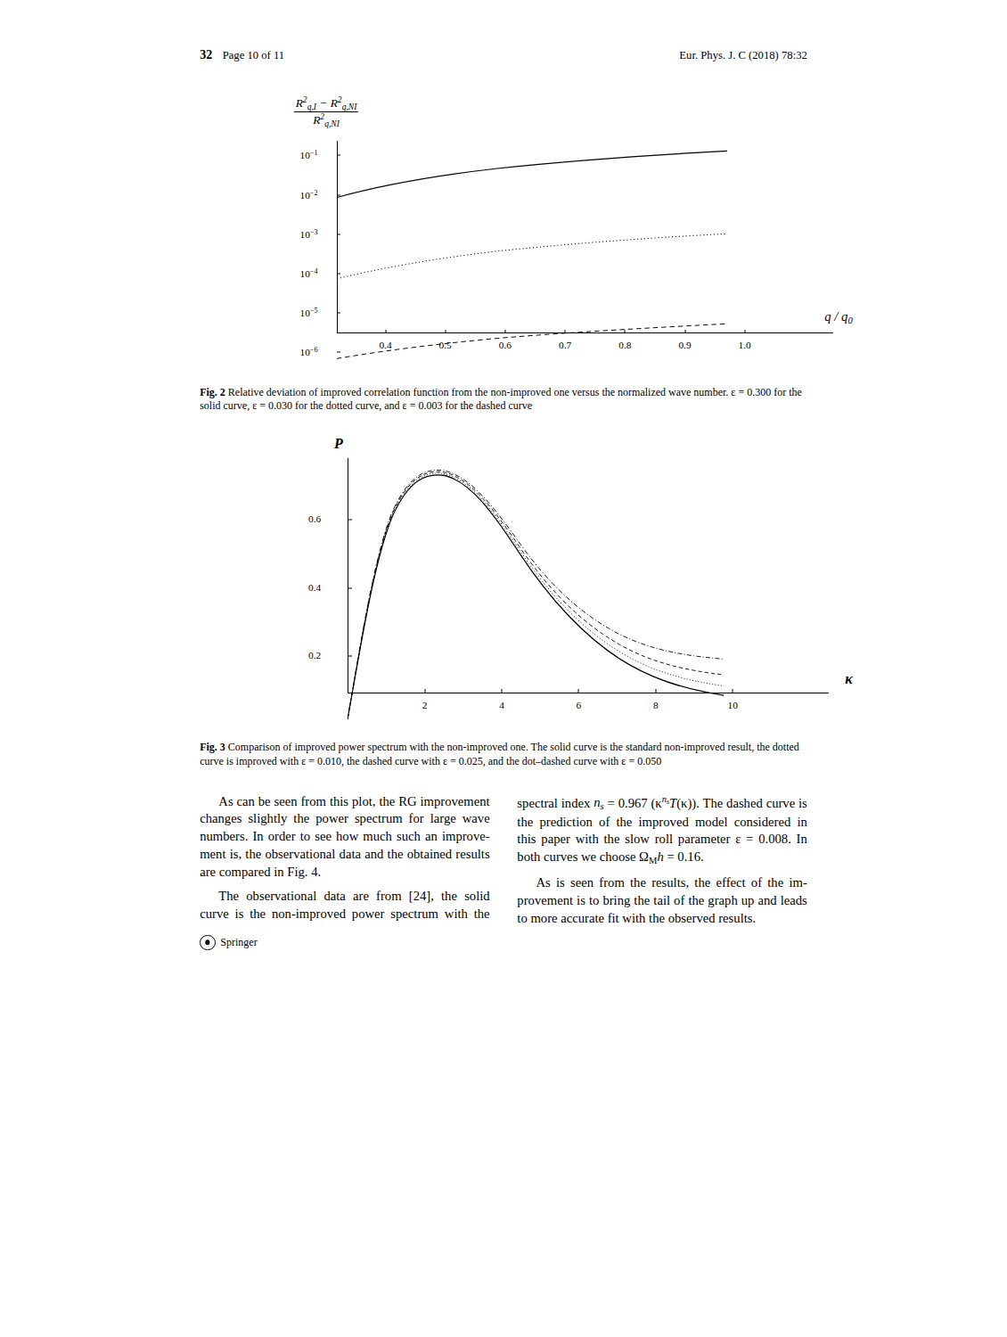32 Page 10 of 11
Eur. Phys. J. C (2018) 78:32
R2 q,I − R2 q,NI R2 q,NI
10−1
10−2
10−3
10−4
10−5
10−6
0.4
0.5
0.6
0.7
0.8
0.9
1.0
q / q0
Fig. 2 Relative deviation of improved correlation function from the non-improved one versus the normalized wave number. ε = 0.300 for the solid curve, ε = 0.030 for the dotted curve, and ε = 0.003 for the dashed curve
P
0.6
0.4
0.2
2
4
6
8
10
κ
Fig. 3 Comparison of improved power spectrum with the non-improved one. The solid curve is the standard non-improved result, the dotted curve is improved with ε = 0.010, the dashed curve with ε = 0.025, and the dot–dashed curve with ε = 0.050
As can be seen from this plot, the RG improvement changes slightly the power spectrum for large wave numbers. In order to see how much such an improvement is, the observational data and the obtained results are compared in Fig. 4.
The observational data are from [24], the solid curve is the non-improved power spectrum with the spectral index ns = 0.967 (κns T(κ)). The dashed curve is the prediction of the improved model considered in this paper with the slow roll parameter ε = 0.008. In both curves we choose ΩMh = 0.16.
As is seen from the results, the effect of the improvement is to bring the tail of the graph up and leads to more accurate fit with the observed results.
Springer